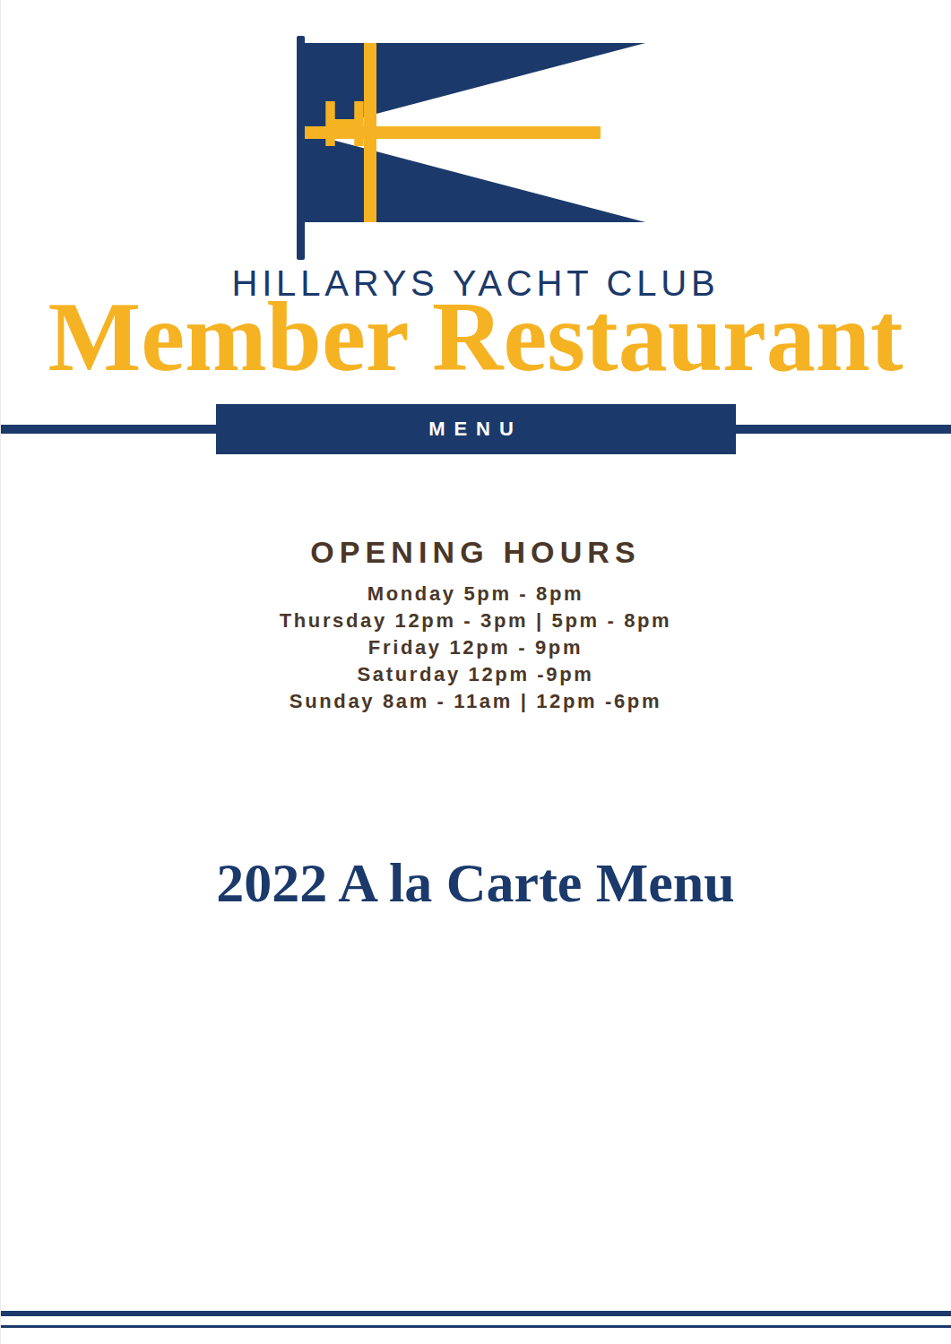H
Hillarys Yacht Club
Member Restaurant
MENU
Opening Hours
Monday 5pm - 8pm
Thursday 12pm - 3pm | 5pm - 8pm
Friday 12pm - 9pm
Saturday 12pm -9pm
Sunday 8am - 11am | 12pm -6pm
2022 A la Carte Menu